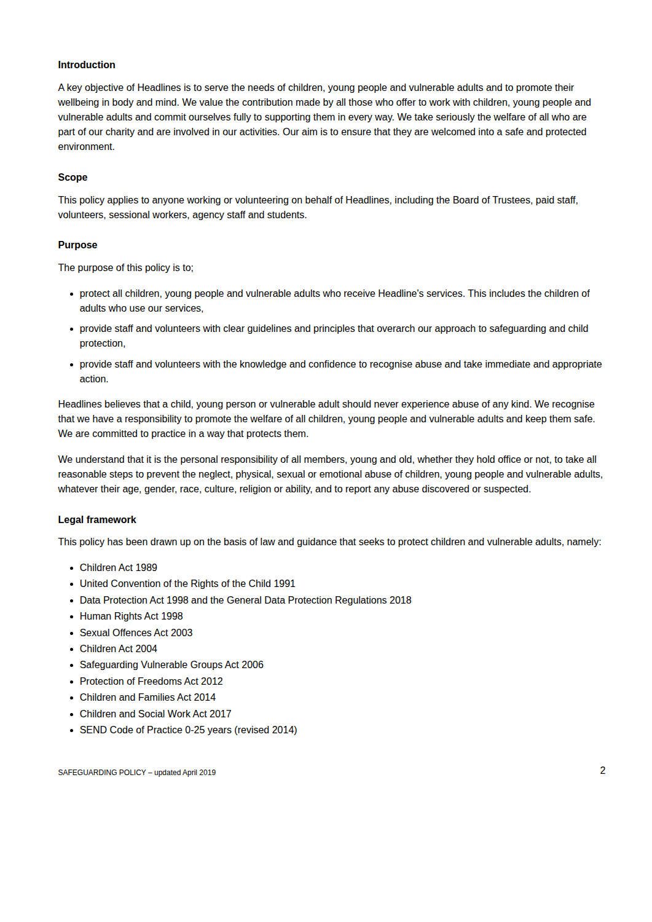Introduction
A key objective of Headlines is to serve the needs of children, young people and vulnerable adults and to promote their wellbeing in body and mind. We value the contribution made by all those who offer to work with children, young people and vulnerable adults and commit ourselves fully to supporting them in every way. We take seriously the welfare of all who are part of our charity and are involved in our activities. Our aim is to ensure that they are welcomed into a safe and protected environment.
Scope
This policy applies to anyone working or volunteering on behalf of Headlines, including the Board of Trustees, paid staff, volunteers, sessional workers, agency staff and students.
Purpose
The purpose of this policy is to;
protect all children, young people and vulnerable adults who receive Headline's services. This includes the children of adults who use our services,
provide staff and volunteers with clear guidelines and principles that overarch our approach to safeguarding and child protection,
provide staff and volunteers with the knowledge and confidence to recognise abuse and take immediate and appropriate action.
Headlines believes that a child, young person or vulnerable adult should never experience abuse of any kind. We recognise that we have a responsibility to promote the welfare of all children, young people and vulnerable adults and keep them safe. We are committed to practice in a way that protects them.
We understand that it is the personal responsibility of all members, young and old, whether they hold office or not, to take all reasonable steps to prevent the neglect, physical, sexual or emotional abuse of children, young people and vulnerable adults, whatever their age, gender, race, culture, religion or ability, and to report any abuse discovered or suspected.
Legal framework
This policy has been drawn up on the basis of law and guidance that seeks to protect children and vulnerable adults, namely:
Children Act 1989
United Convention of the Rights of the Child 1991
Data Protection Act 1998 and the General Data Protection Regulations 2018
Human Rights Act 1998
Sexual Offences Act 2003
Children Act 2004
Safeguarding Vulnerable Groups Act 2006
Protection of Freedoms Act 2012
Children and Families Act 2014
Children and Social Work Act 2017
SEND Code of Practice 0-25 years (revised 2014)
SAFEGUARDING POLICY – updated April 2019 2